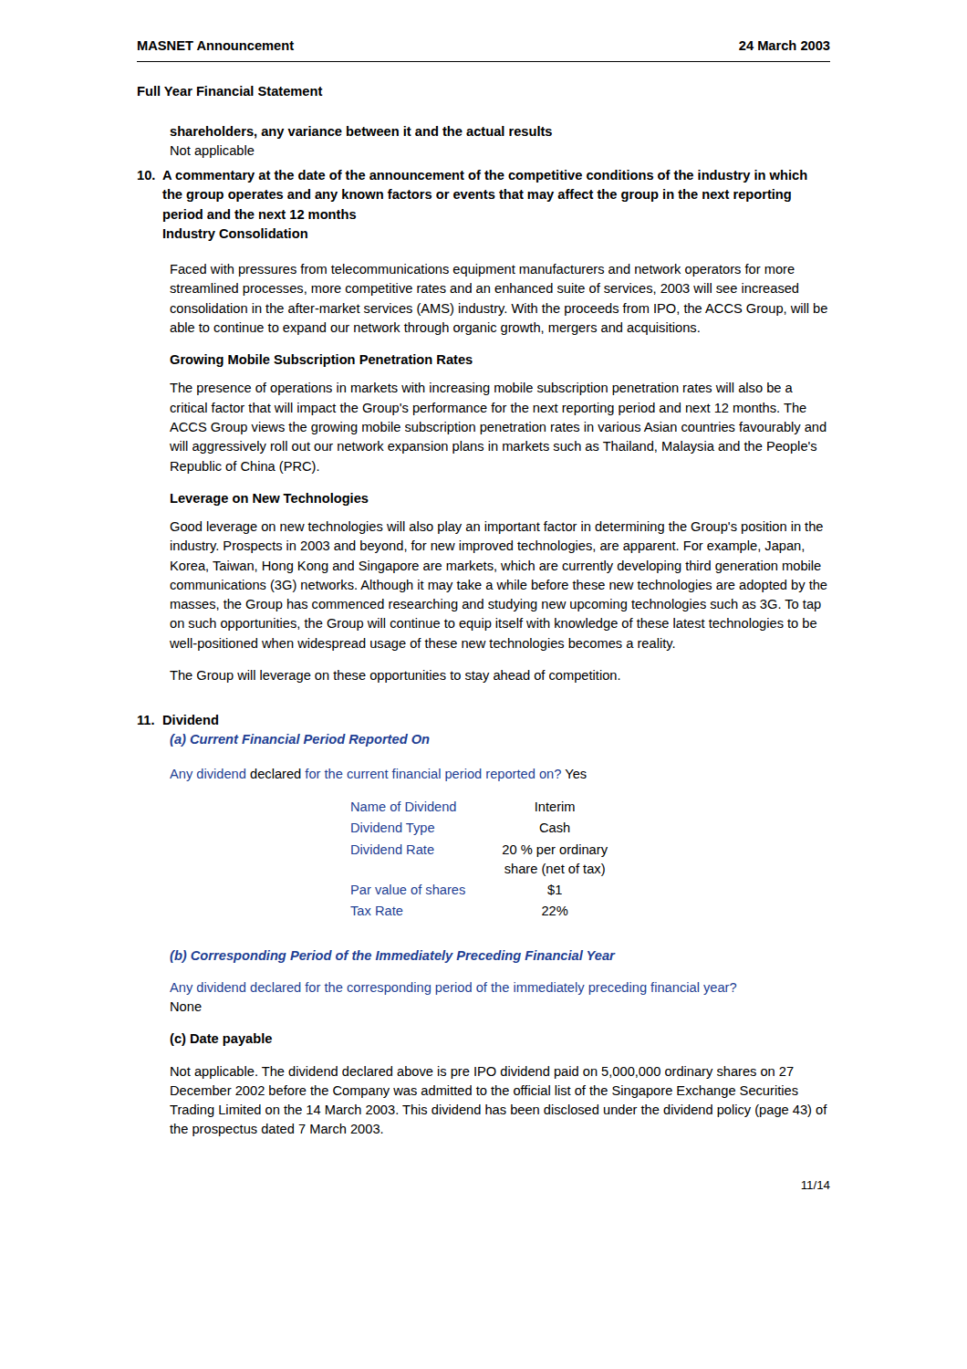MASNET Announcement 24 March 2003
Full Year Financial Statement
shareholders, any variance between it and the actual results
Not applicable
10. A commentary at the date of the announcement of the competitive conditions of the industry in which the group operates and any known factors or events that may affect the group in the next reporting period and the next 12 months
Industry Consolidation
Faced with pressures from telecommunications equipment manufacturers and network operators for more streamlined processes, more competitive rates and an enhanced suite of services, 2003 will see increased consolidation in the after-market services (AMS) industry. With the proceeds from IPO, the ACCS Group, will be able to continue to expand our network through organic growth, mergers and acquisitions.
Growing Mobile Subscription Penetration Rates
The presence of operations in markets with increasing mobile subscription penetration rates will also be a critical factor that will impact the Group's performance for the next reporting period and next 12 months. The ACCS Group views the growing mobile subscription penetration rates in various Asian countries favourably and will aggressively roll out our network expansion plans in markets such as Thailand, Malaysia and the People's Republic of China (PRC).
Leverage on New Technologies
Good leverage on new technologies will also play an important factor in determining the Group's position in the industry. Prospects in 2003 and beyond, for new improved technologies, are apparent. For example, Japan, Korea, Taiwan, Hong Kong and Singapore are markets, which are currently developing third generation mobile communications (3G) networks. Although it may take a while before these new technologies are adopted by the masses, the Group has commenced researching and studying new upcoming technologies such as 3G. To tap on such opportunities, the Group will continue to equip itself with knowledge of these latest technologies to be well-positioned when widespread usage of these new technologies becomes a reality.
The Group will leverage on these opportunities to stay ahead of competition.
11. Dividend
(a) Current Financial Period Reported On
Any dividend declared for the current financial period reported on? Yes
| Name of Dividend | Interim |
| Dividend Type | Cash |
| Dividend Rate | 20 % per ordinary share (net of tax) |
| Par value of shares | $1 |
| Tax Rate | 22% |
(b) Corresponding Period of the Immediately Preceding Financial Year
Any dividend declared for the corresponding period of the immediately preceding financial year?
None
(c) Date payable
Not applicable. The dividend declared above is pre IPO dividend paid on 5,000,000 ordinary shares on 27 December 2002 before the Company was admitted to the official list of the Singapore Exchange Securities Trading Limited on the 14 March 2003. This dividend has been disclosed under the dividend policy (page 43) of the prospectus dated 7 March 2003.
11/14